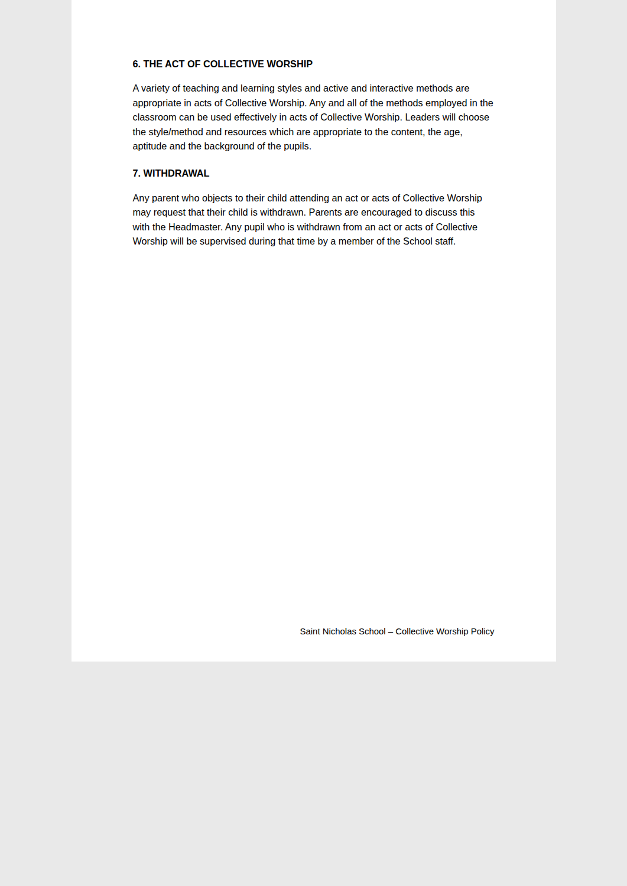6. THE ACT OF COLLECTIVE WORSHIP
A variety of teaching and learning styles and active and interactive methods are appropriate in acts of Collective Worship. Any and all of the methods employed in the classroom can be used effectively in acts of Collective Worship. Leaders will choose the style/method and resources which are appropriate to the content, the age, aptitude and the background of the pupils.
7. WITHDRAWAL
Any parent who objects to their child attending an act or acts of Collective Worship may request that their child is withdrawn. Parents are encouraged to discuss this with the Headmaster. Any pupil who is withdrawn from an act or acts of Collective Worship will be supervised during that time by a member of the School staff.
Saint Nicholas School – Collective Worship Policy